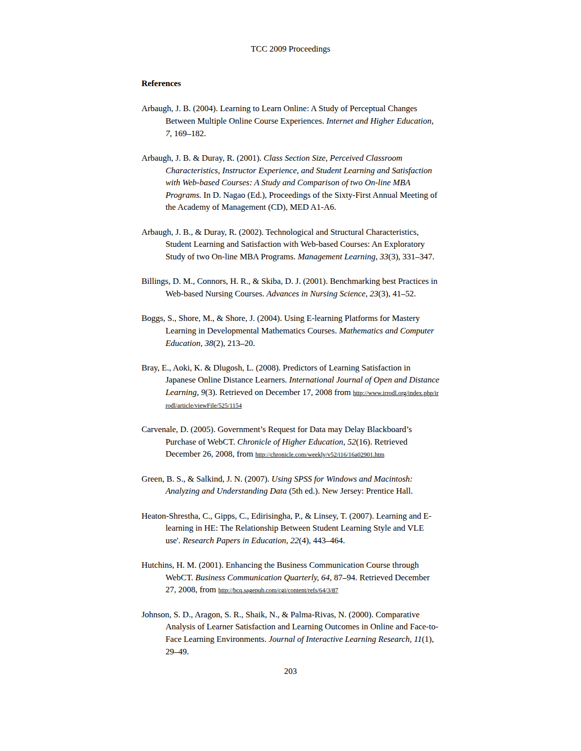TCC 2009 Proceedings
References
Arbaugh, J. B. (2004). Learning to Learn Online: A Study of Perceptual Changes Between Multiple Online Course Experiences. Internet and Higher Education, 7, 169–182.
Arbaugh, J. B. & Duray, R. (2001). Class Section Size, Perceived Classroom Characteristics, Instructor Experience, and Student Learning and Satisfaction with Web-based Courses: A Study and Comparison of two On-line MBA Programs. In D. Nagao (Ed.), Proceedings of the Sixty-First Annual Meeting of the Academy of Management (CD), MED A1-A6.
Arbaugh, J. B., & Duray, R. (2002). Technological and Structural Characteristics, Student Learning and Satisfaction with Web-based Courses: An Exploratory Study of two On-line MBA Programs. Management Learning, 33(3), 331–347.
Billings, D. M., Connors, H. R., & Skiba, D. J. (2001). Benchmarking best Practices in Web-based Nursing Courses. Advances in Nursing Science, 23(3), 41–52.
Boggs, S., Shore, M., & Shore, J. (2004). Using E-learning Platforms for Mastery Learning in Developmental Mathematics Courses. Mathematics and Computer Education, 38(2), 213–20.
Bray, E., Aoki, K. & Dlugosh, L. (2008). Predictors of Learning Satisfaction in Japanese Online Distance Learners. International Journal of Open and Distance Learning, 9(3). Retrieved on December 17, 2008 from http://www.irrodl.org/index.php/irrodl/article/viewFile/525/1154
Carvenale, D. (2005). Government’s Request for Data may Delay Blackboard’s Purchase of WebCT. Chronicle of Higher Education, 52(16). Retrieved December 26, 2008, from http://chronicle.com/weekly/v52/i16/16a02901.htm
Green, B. S., & Salkind, J. N. (2007). Using SPSS for Windows and Macintosh: Analyzing and Understanding Data (5th ed.). New Jersey: Prentice Hall.
Heaton-Shrestha, C., Gipps, C., Edirisingha, P., & Linsey, T. (2007). Learning and E-learning in HE: The Relationship Between Student Learning Style and VLE use'. Research Papers in Education, 22(4), 443–464.
Hutchins, H. M. (2001). Enhancing the Business Communication Course through WebCT. Business Communication Quarterly, 64, 87–94. Retrieved December 27, 2008, from http://bcq.sagepub.com/cgi/content/refs/64/3/87
Johnson, S. D., Aragon, S. R., Shaik, N., & Palma-Rivas, N. (2000). Comparative Analysis of Learner Satisfaction and Learning Outcomes in Online and Face-to-Face Learning Environments. Journal of Interactive Learning Research, 11(1), 29–49.
203